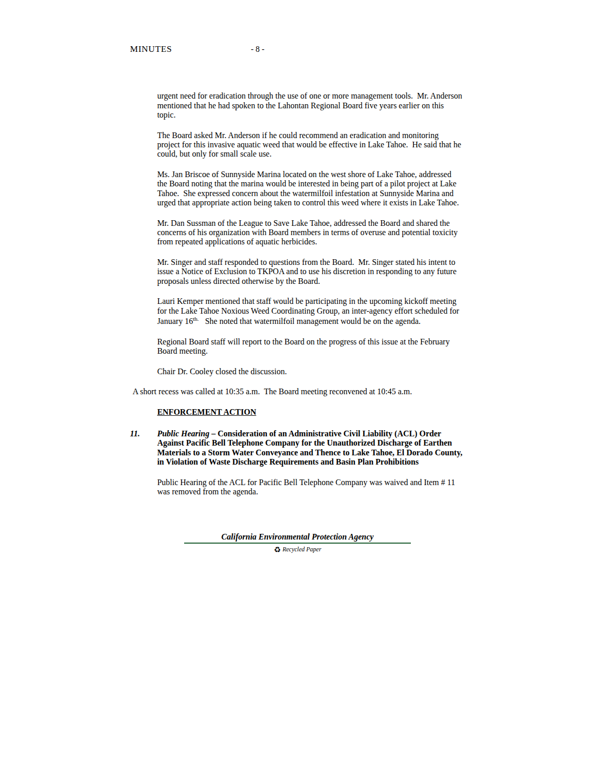MINUTES - 8 -
urgent need for eradication through the use of one or more management tools. Mr. Anderson mentioned that he had spoken to the Lahontan Regional Board five years earlier on this topic.
The Board asked Mr. Anderson if he could recommend an eradication and monitoring project for this invasive aquatic weed that would be effective in Lake Tahoe. He said that he could, but only for small scale use.
Ms. Jan Briscoe of Sunnyside Marina located on the west shore of Lake Tahoe, addressed the Board noting that the marina would be interested in being part of a pilot project at Lake Tahoe. She expressed concern about the watermilfoil infestation at Sunnyside Marina and urged that appropriate action being taken to control this weed where it exists in Lake Tahoe.
Mr. Dan Sussman of the League to Save Lake Tahoe, addressed the Board and shared the concerns of his organization with Board members in terms of overuse and potential toxicity from repeated applications of aquatic herbicides.
Mr. Singer and staff responded to questions from the Board. Mr. Singer stated his intent to issue a Notice of Exclusion to TKPOA and to use his discretion in responding to any future proposals unless directed otherwise by the Board.
Lauri Kemper mentioned that staff would be participating in the upcoming kickoff meeting for the Lake Tahoe Noxious Weed Coordinating Group, an inter-agency effort scheduled for January 16th. She noted that watermilfoil management would be on the agenda.
Regional Board staff will report to the Board on the progress of this issue at the February Board meeting.
Chair Dr. Cooley closed the discussion.
A short recess was called at 10:35 a.m. The Board meeting reconvened at 10:45 a.m.
ENFORCEMENT ACTION
11.
Public Hearing – Consideration of an Administrative Civil Liability (ACL) Order Against Pacific Bell Telephone Company for the Unauthorized Discharge of Earthen Materials to a Storm Water Conveyance and Thence to Lake Tahoe, El Dorado County, in Violation of Waste Discharge Requirements and Basin Plan Prohibitions
Public Hearing of the ACL for Pacific Bell Telephone Company was waived and Item # 11 was removed from the agenda.
California Environmental Protection Agency
♻ Recycled Paper